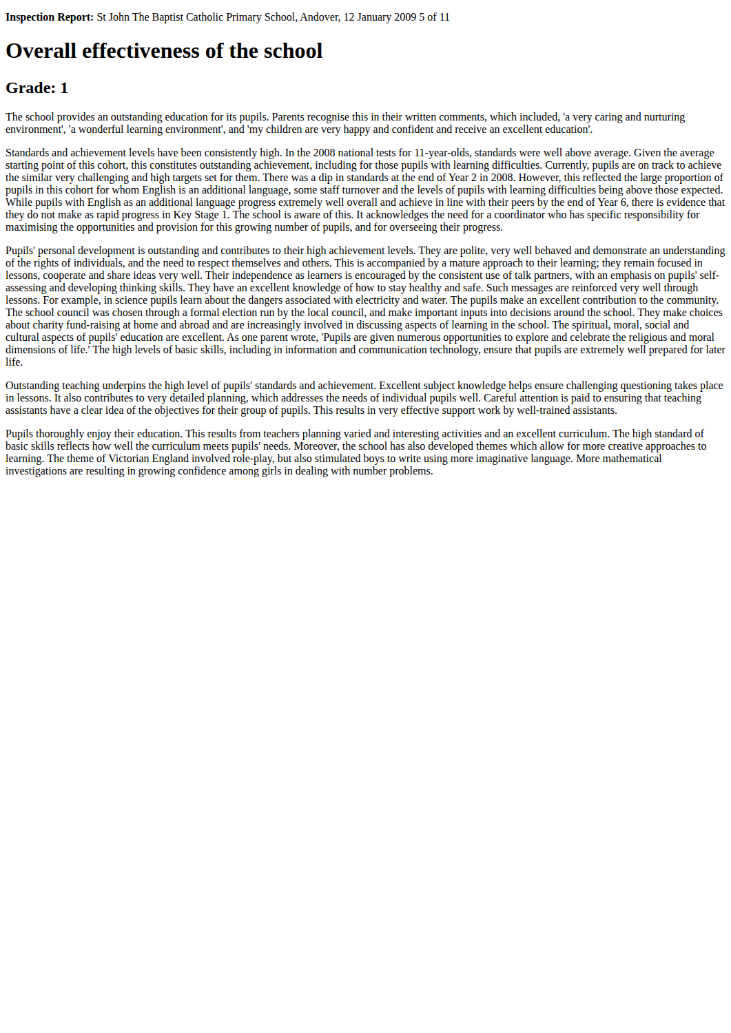Inspection Report: St John The Baptist Catholic Primary School, Andover, 12 January 2009 5 of 11
Overall effectiveness of the school
Grade: 1
The school provides an outstanding education for its pupils. Parents recognise this in their written comments, which included, 'a very caring and nurturing environment', 'a wonderful learning environment', and 'my children are very happy and confident and receive an excellent education'.
Standards and achievement levels have been consistently high. In the 2008 national tests for 11-year-olds, standards were well above average. Given the average starting point of this cohort, this constitutes outstanding achievement, including for those pupils with learning difficulties. Currently, pupils are on track to achieve the similar very challenging and high targets set for them. There was a dip in standards at the end of Year 2 in 2008. However, this reflected the large proportion of pupils in this cohort for whom English is an additional language, some staff turnover and the levels of pupils with learning difficulties being above those expected. While pupils with English as an additional language progress extremely well overall and achieve in line with their peers by the end of Year 6, there is evidence that they do not make as rapid progress in Key Stage 1. The school is aware of this. It acknowledges the need for a coordinator who has specific responsibility for maximising the opportunities and provision for this growing number of pupils, and for overseeing their progress.
Pupils' personal development is outstanding and contributes to their high achievement levels. They are polite, very well behaved and demonstrate an understanding of the rights of individuals, and the need to respect themselves and others. This is accompanied by a mature approach to their learning; they remain focused in lessons, cooperate and share ideas very well. Their independence as learners is encouraged by the consistent use of talk partners, with an emphasis on pupils' self-assessing and developing thinking skills. They have an excellent knowledge of how to stay healthy and safe. Such messages are reinforced very well through lessons. For example, in science pupils learn about the dangers associated with electricity and water. The pupils make an excellent contribution to the community. The school council was chosen through a formal election run by the local council, and make important inputs into decisions around the school. They make choices about charity fund-raising at home and abroad and are increasingly involved in discussing aspects of learning in the school. The spiritual, moral, social and cultural aspects of pupils' education are excellent. As one parent wrote, 'Pupils are given numerous opportunities to explore and celebrate the religious and moral dimensions of life.' The high levels of basic skills, including in information and communication technology, ensure that pupils are extremely well prepared for later life.
Outstanding teaching underpins the high level of pupils' standards and achievement. Excellent subject knowledge helps ensure challenging questioning takes place in lessons. It also contributes to very detailed planning, which addresses the needs of individual pupils well. Careful attention is paid to ensuring that teaching assistants have a clear idea of the objectives for their group of pupils. This results in very effective support work by well-trained assistants.
Pupils thoroughly enjoy their education. This results from teachers planning varied and interesting activities and an excellent curriculum. The high standard of basic skills reflects how well the curriculum meets pupils' needs. Moreover, the school has also developed themes which allow for more creative approaches to learning. The theme of Victorian England involved role-play, but also stimulated boys to write using more imaginative language. More mathematical investigations are resulting in growing confidence among girls in dealing with number problems.